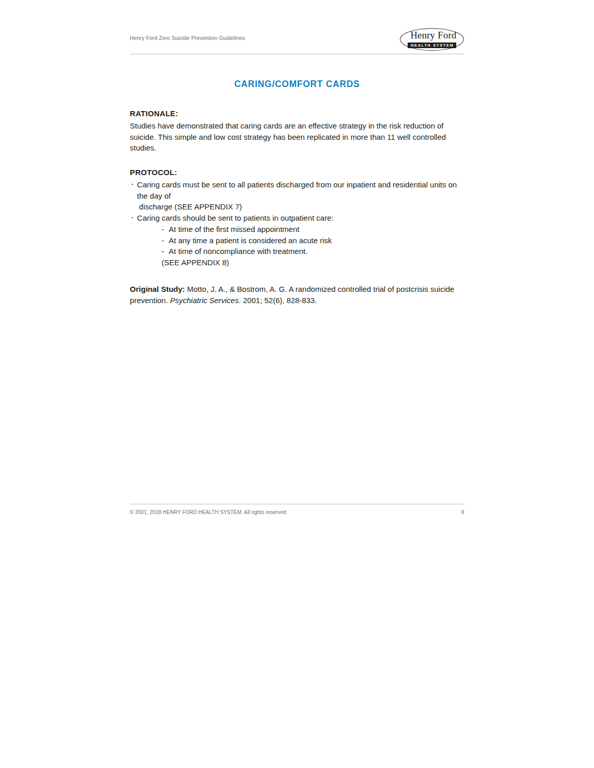Henry Ford Zero Suicide Prevention Guidelines
Henry Ford
Health System
Caring/Comfort Cards
Rationale:
Studies have demonstrated that caring cards are an effective strategy in the risk reduction of suicide. This simple and low cost strategy has been replicated in more than 11 well controlled studies.
Protocol:
Caring cards must be sent to all patients discharged from our inpatient and residential units on the day of discharge (SEE APPENDIX 7)
Caring cards should be sent to patients in outpatient care:
At time of the first missed appointment
At any time a patient is considered an acute risk
At time of noncompliance with treatment.
(SEE APPENDIX 8)
Original Study: Motto, J. A., & Bostrom, A. G. A randomized controlled trial of postcrisis suicide prevention. Psychiatric Services. 2001; 52(6), 828-833.
© 2001, 2018 HENRY FORD HEALTH SYSTEM. All rights reserved.
9